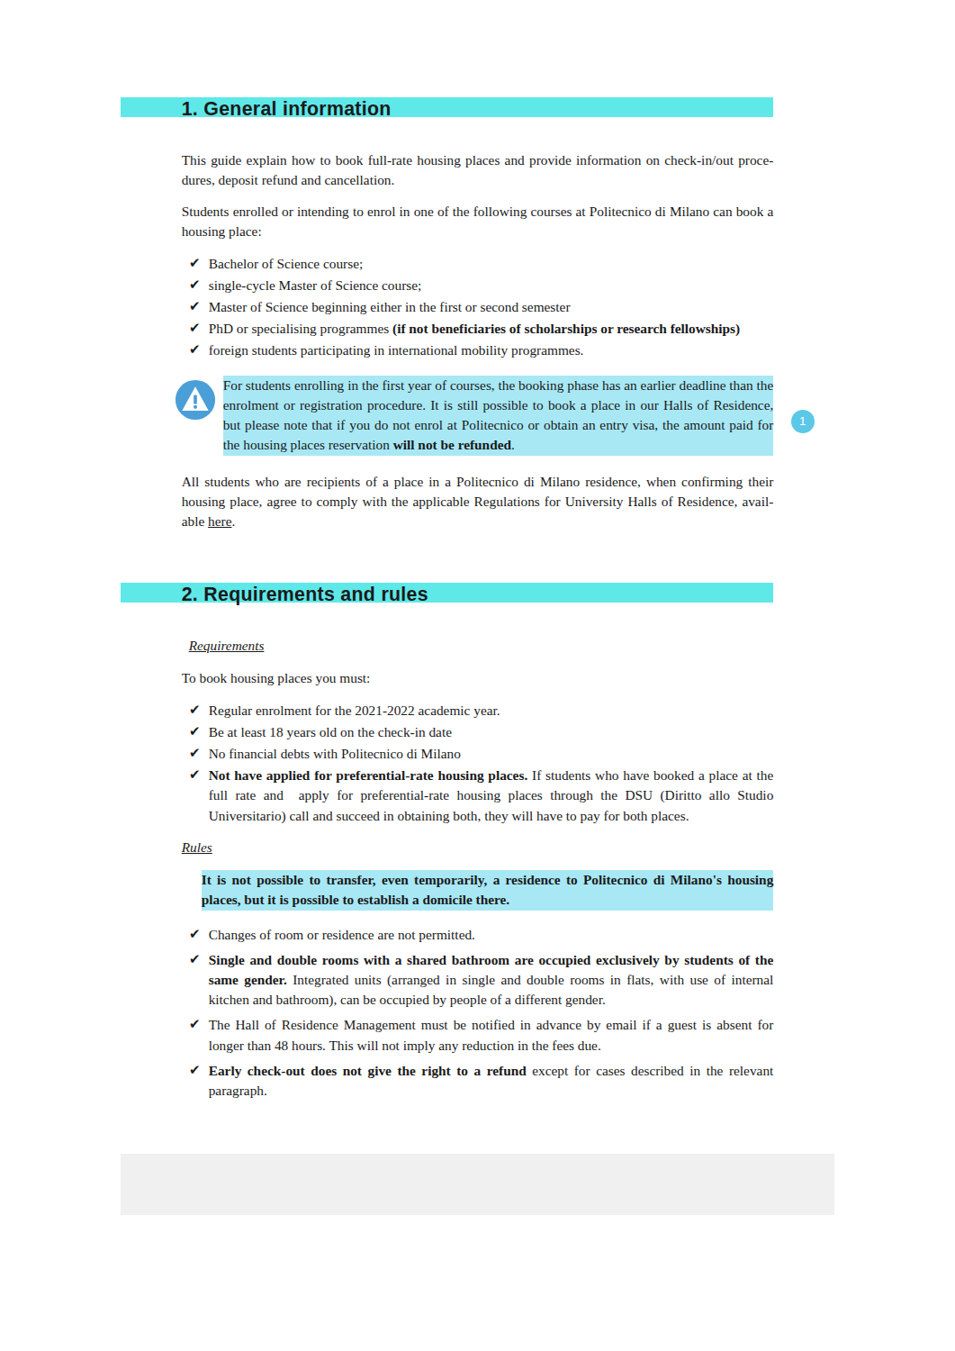1. General information
This guide explain how to book full-rate housing places and provide information on check-in/out procedures, deposit refund and cancellation.
Students enrolled or intending to enrol in one of the following courses at Politecnico di Milano can book a housing place:
Bachelor of Science course;
single-cycle Master of Science course;
Master of Science beginning either in the first or second semester
PhD or specialising programmes (if not beneficiaries of scholarships or research fellowships)
foreign students participating in international mobility programmes.
For students enrolling in the first year of courses, the booking phase has an earlier deadline than the enrolment or registration procedure. It is still possible to book a place in our Halls of Residence, but please note that if you do not enrol at Politecnico or obtain an entry visa, the amount paid for the housing places reservation will not be refunded.
All students who are recipients of a place in a Politecnico di Milano residence, when confirming their housing place, agree to comply with the applicable Regulations for University Halls of Residence, available here.
1
2. Requirements and rules
Requirements
To book housing places you must:
Regular enrolment for the 2021-2022 academic year.
Be at least 18 years old on the check-in date
No financial debts with Politecnico di Milano
Not have applied for preferential-rate housing places. If students who have booked a place at the full rate and apply for preferential-rate housing places through the DSU (Diritto allo Studio Universitario) call and succeed in obtaining both, they will have to pay for both places.
Rules
It is not possible to transfer, even temporarily, a residence to Politecnico di Milano's housing places, but it is possible to establish a domicile there.
Changes of room or residence are not permitted.
Single and double rooms with a shared bathroom are occupied exclusively by students of the same gender. Integrated units (arranged in single and double rooms in flats, with use of internal kitchen and bathroom), can be occupied by people of a different gender.
The Hall of Residence Management must be notified in advance by email if a guest is absent for longer than 48 hours. This will not imply any reduction in the fees due.
Early check-out does not give the right to a refund except for cases described in the relevant paragraph.